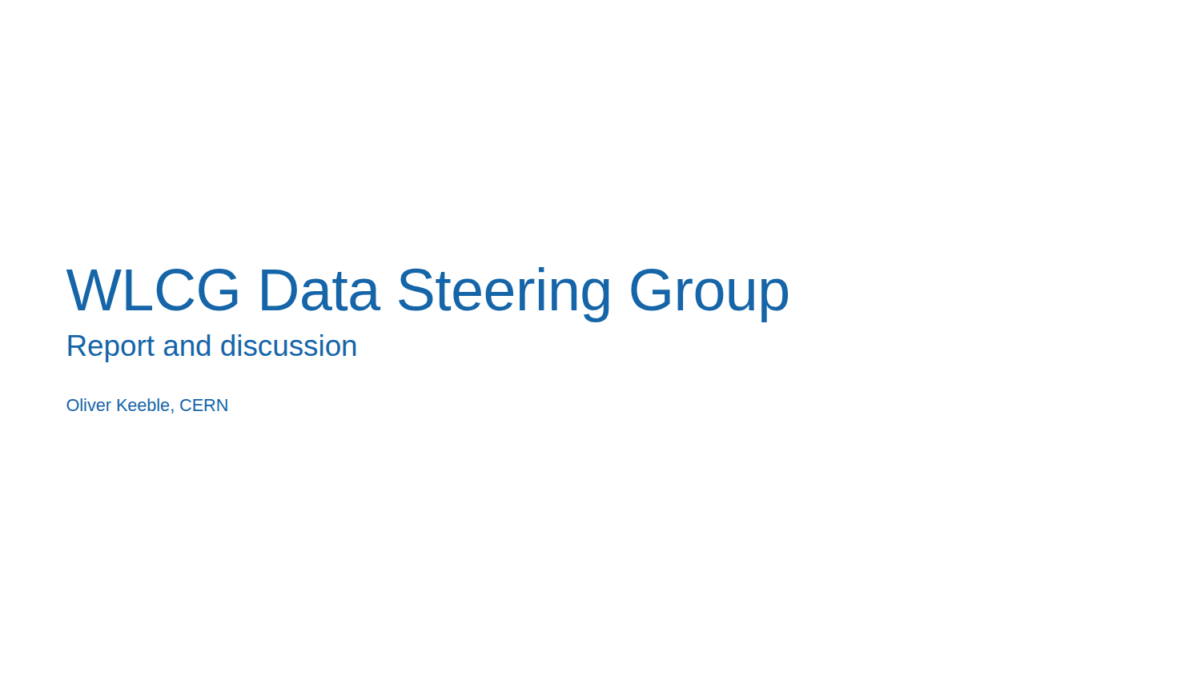WLCG Data Steering Group
Report and discussion
Oliver Keeble, CERN